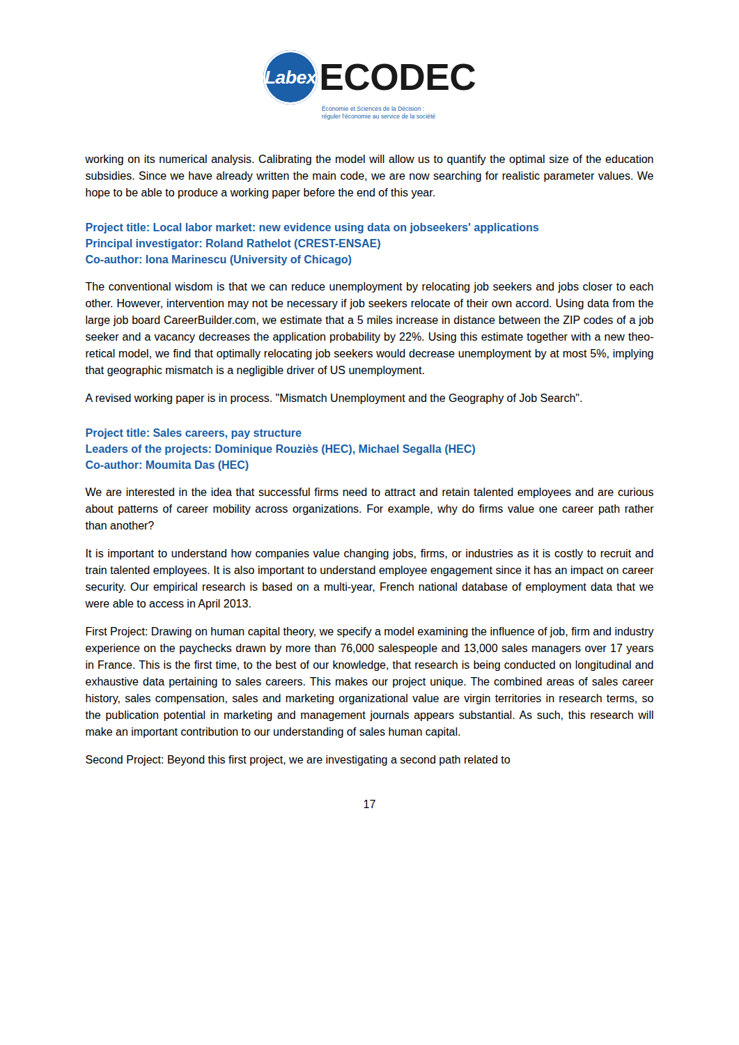Labex
ECODEC
Économie et Sciences de la Décision :
réguler l'économie au service de la société
working on its numerical analysis. Calibrating the model will allow us to quantify the optimal size of the education subsidies. Since we have already written the main code, we are now searching for realistic parameter values. We hope to be able to produce a working paper before the end of this year.
Project title: Local labor market: new evidence using data on jobseekers' applications Principal investigator: Roland Rathelot (CREST-ENSAE) Co-author: Iona Marinescu (University of Chicago)
The conventional wisdom is that we can reduce unemployment by relocating job seekers and jobs closer to each other. However, intervention may not be necessary if job seekers relocate of their own accord. Using data from the large job board CareerBuilder.com, we estimate that a 5 miles increase in distance between the ZIP codes of a job seeker and a vacancy decreases the application probability by 22%. Using this estimate together with a new theoretical model, we find that optimally relocating job seekers would decrease unemployment by at most 5%, implying that geographic mismatch is a negligible driver of US unemployment.
A revised working paper is in process. "Mismatch Unemployment and the Geography of Job Search".
Project title: Sales careers, pay structure Leaders of the projects: Dominique Rouziès (HEC), Michael Segalla (HEC) Co-author: Moumita Das (HEC)
We are interested in the idea that successful firms need to attract and retain talented employees and are curious about patterns of career mobility across organizations. For example, why do firms value one career path rather than another?
It is important to understand how companies value changing jobs, firms, or industries as it is costly to recruit and train talented employees. It is also important to understand employee engagement since it has an impact on career security. Our empirical research is based on a multi-year, French national database of employment data that we were able to access in April 2013.
First Project: Drawing on human capital theory, we specify a model examining the influence of job, firm and industry experience on the paychecks drawn by more than 76,000 salespeople and 13,000 sales managers over 17 years in France. This is the first time, to the best of our knowledge, that research is being conducted on longitudinal and exhaustive data pertaining to sales careers. This makes our project unique. The combined areas of sales career history, sales compensation, sales and marketing organizational value are virgin territories in research terms, so the publication potential in marketing and management journals appears substantial. As such, this research will make an important contribution to our understanding of sales human capital.
Second Project: Beyond this first project, we are investigating a second path related to
17